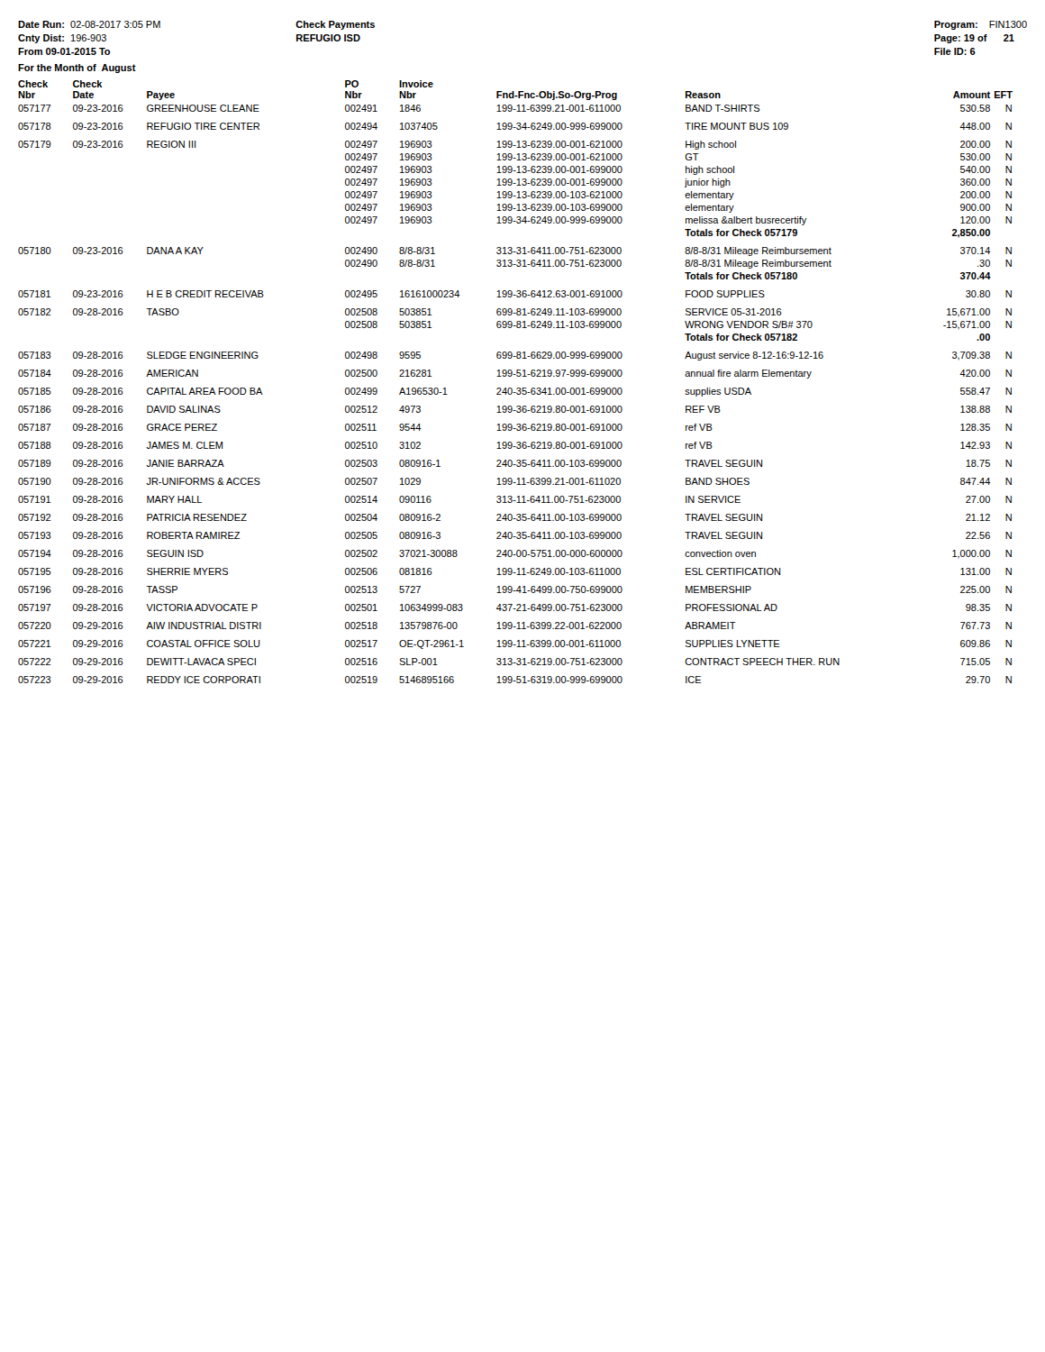Date Run: 02-08-2017 3:05 PM
Cnty Dist: 196-903
From 09-01-2015 To
Check Payments
REFUGIO ISD
Program: FIN1300
Page: 19 of 21
File ID: 6
For the Month of August
| Check Nbr | Check Date | Payee | PO Nbr | Invoice Nbr | Fnd-Fnc-Obj.So-Org-Prog | Reason | Amount | EFT |
| --- | --- | --- | --- | --- | --- | --- | --- | --- |
| 057177 | 09-23-2016 | GREENHOUSE CLEANE | 002491 | 1846 | 199-11-6399.21-001-611000 | BAND T-SHIRTS | 530.58 | N |
| 057178 | 09-23-2016 | REFUGIO TIRE CENTER | 002494 | 1037405 | 199-34-6249.00-999-699000 | TIRE MOUNT BUS 109 | 448.00 | N |
| 057179 | 09-23-2016 | REGION III | 002497 | 196903 | 199-13-6239.00-001-621000 | High school | 200.00 | N |
| | | | 002497 | 196903 | 199-13-6239.00-001-621000 | GT | 530.00 | N |
| | | | 002497 | 196903 | 199-13-6239.00-001-699000 | high school | 540.00 | N |
| | | | 002497 | 196903 | 199-13-6239.00-001-699000 | junior high | 360.00 | N |
| | | | 002497 | 196903 | 199-13-6239.00-103-621000 | elementary | 200.00 | N |
| | | | 002497 | 196903 | 199-13-6239.00-103-699000 | elementary | 900.00 | N |
| | | | 002497 | 196903 | 199-34-6249.00-999-699000 | melissa &albert busrecertify | 120.00 | N |
| | | | | | | Totals for Check 057179 | 2,850.00 | |
| 057180 | 09-23-2016 | DANA A KAY | 002490 | 8/8-8/31 | 313-31-6411.00-751-623000 | 8/8-8/31 Mileage Reimbursement | 370.14 | N |
| | | | 002490 | 8/8-8/31 | 313-31-6411.00-751-623000 | 8/8-8/31 Mileage Reimbursement | .30 | N |
| | | | | | | Totals for Check 057180 | 370.44 | |
| 057181 | 09-23-2016 | H E B CREDIT RECEIVAB | 002495 | 16161000234 | 199-36-6412.63-001-691000 | FOOD SUPPLIES | 30.80 | N |
| 057182 | 09-28-2016 | TASBO | 002508 | 503851 | 699-81-6249.11-103-699000 | SERVICE 05-31-2016 | 15,671.00 | N |
| | | | 002508 | 503851 | 699-81-6249.11-103-699000 | WRONG VENDOR S/B# 370 | -15,671.00 | N |
| | | | | | | Totals for Check 057182 | .00 | |
| 057183 | 09-28-2016 | SLEDGE ENGINEERING | 002498 | 9595 | 699-81-6629.00-999-699000 | August service 8-12-16:9-12-16 | 3,709.38 | N |
| 057184 | 09-28-2016 | AMERICAN | 002500 | 216281 | 199-51-6219.97-999-699000 | annual fire alarm Elementary | 420.00 | N |
| 057185 | 09-28-2016 | CAPITAL AREA FOOD BA | 002499 | A196530-1 | 240-35-6341.00-001-699000 | supplies USDA | 558.47 | N |
| 057186 | 09-28-2016 | DAVID SALINAS | 002512 | 4973 | 199-36-6219.80-001-691000 | REF VB | 138.88 | N |
| 057187 | 09-28-2016 | GRACE PEREZ | 002511 | 9544 | 199-36-6219.80-001-691000 | ref VB | 128.35 | N |
| 057188 | 09-28-2016 | JAMES M. CLEM | 002510 | 3102 | 199-36-6219.80-001-691000 | ref VB | 142.93 | N |
| 057189 | 09-28-2016 | JANIE BARRAZA | 002503 | 080916-1 | 240-35-6411.00-103-699000 | TRAVEL SEGUIN | 18.75 | N |
| 057190 | 09-28-2016 | JR-UNIFORMS & ACCES | 002507 | 1029 | 199-11-6399.21-001-611020 | BAND SHOES | 847.44 | N |
| 057191 | 09-28-2016 | MARY HALL | 002514 | 090116 | 313-11-6411.00-751-623000 | IN SERVICE | 27.00 | N |
| 057192 | 09-28-2016 | PATRICIA RESENDEZ | 002504 | 080916-2 | 240-35-6411.00-103-699000 | TRAVEL SEGUIN | 21.12 | N |
| 057193 | 09-28-2016 | ROBERTA RAMIREZ | 002505 | 080916-3 | 240-35-6411.00-103-699000 | TRAVEL SEGUIN | 22.56 | N |
| 057194 | 09-28-2016 | SEGUIN ISD | 002502 | 37021-30088 | 240-00-5751.00-000-600000 | convection oven | 1,000.00 | N |
| 057195 | 09-28-2016 | SHERRIE MYERS | 002506 | 081816 | 199-11-6249.00-103-611000 | ESL CERTIFICATION | 131.00 | N |
| 057196 | 09-28-2016 | TASSP | 002513 | 5727 | 199-41-6499.00-750-699000 | MEMBERSHIP | 225.00 | N |
| 057197 | 09-28-2016 | VICTORIA ADVOCATE P | 002501 | 10634999-083 | 437-21-6499.00-751-623000 | PROFESSIONAL AD | 98.35 | N |
| 057220 | 09-29-2016 | AIW INDUSTRIAL DISTRI | 002518 | 13579876-00 | 199-11-6399.22-001-622000 | ABRAMEIT | 767.73 | N |
| 057221 | 09-29-2016 | COASTAL OFFICE SOLU | 002517 | OE-QT-2961-1 | 199-11-6399.00-001-611000 | SUPPLIES LYNETTE | 609.86 | N |
| 057222 | 09-29-2016 | DEWITT-LAVACA SPECI | 002516 | SLP-001 | 313-31-6219.00-751-623000 | CONTRACT SPEECH THER. RUN | 715.05 | N |
| 057223 | 09-29-2016 | REDDY ICE CORPORATI | 002519 | 5146895166 | 199-51-6319.00-999-699000 | ICE | 29.70 | N |